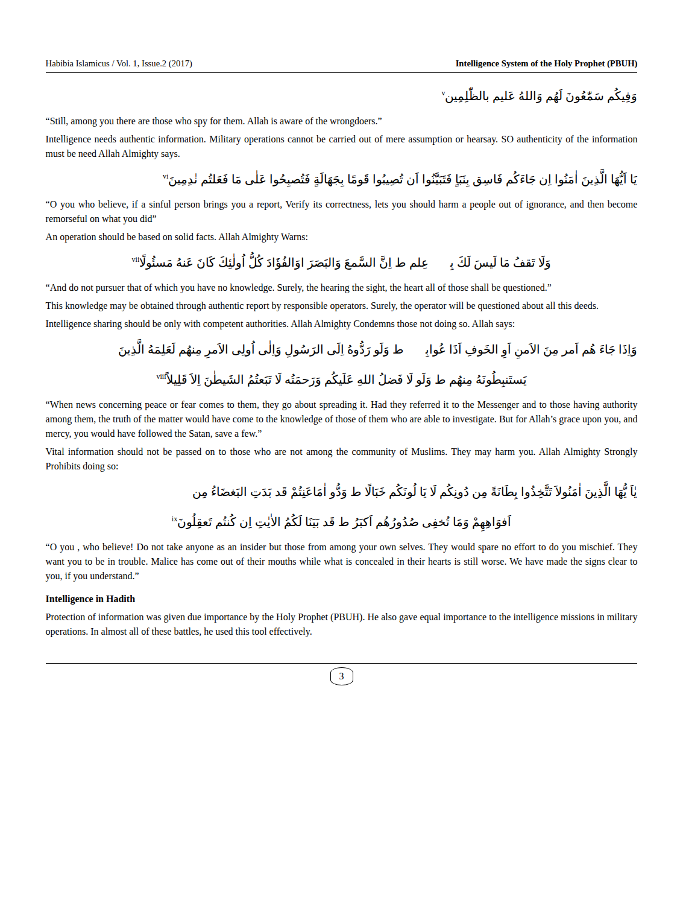Habibia Islamicus / Vol. 1, Issue.2 (2017) Intelligence System of the Holy Prophet (PBUH)
وَفِيكُم سَمّٰعُونَ لَهُم وَاللهُ عَليم بالظّٰلِمِينv
“Still, among you there are those who spy for them. Allah is aware of the wrongdoers.”
Intelligence needs authentic information. Military operations cannot be carried out of mere assumption or hearsay. SO authenticity of the information must be need Allah Almighty says.
يَا اَيُّهَا الَّذِينَ اٰمَنُوا اِن جَاءَكُم فَاسِق بِنَبَاٍ فَتَبَيَّنُوا اَن تُصِيبُوا قَومًا بِجَهَالَةٍ فَتُصبِحُوا عَلٰى مَا فَعَلتُم نٰدِمِينَvi
“O you who believe, if a sinful person brings you a report, Verify its correctness, lets you should harm a people out of ignorance, and then become remorseful on what you did”
An operation should be based on solid facts. Allah Almighty Warns:
وَلَا تَقفُ مَا لَيسَ لَكَ بِهٖ عِلم ط اِنَّ السَّمعَ وَالبَصَرَ اوَالفُؤَادَ كُلُّ اُولٰئِكَ كَانَ عَنهُ مَسئُولًاvii
“And do not pursuer that of which you have no knowledge. Surely, the hearing the sight, the heart all of those shall be questioned.”
This knowledge may be obtained through authentic report by responsible operators. Surely, the operator will be questioned about all this deeds.
Intelligence sharing should be only with competent authorities. Allah Almighty Condemns those not doing so. Allah says:
وَاِذَا جَاءَ هُم اَمر مِنَ الاَمنِ اَوِ الخَوفِ اَذَا عُوابِهٖ ط وَلَو رَدُّوهُ اِلَى الرَسُولِ وَاِلٰى اُولِى الاَمرِ مِنهُم لَعَلِمَهُ الَّذِينَ
يَستَنبِطُونَهُ مِنهُم ط وَلَو لَا فَضلُ اللهِ عَلَيكُم وَرَحمَتُه لَا تَبَعتُمُ الشَيطٰنَ اِلاَ قَلِيلاًviii
“When news concerning peace or fear comes to them, they go about spreading it. Had they referred it to the Messenger and to those having authority among them, the truth of the matter would have come to the knowledge of those of them who are able to investigate. But for Allah’s grace upon you, and mercy, you would have followed the Satan, save a few.”
Vital information should not be passed on to those who are not among the community of Muslims. They may harm you. Allah Almighty Strongly Prohibits doing so:
يٰاَ يُّهَا الَّذِينَ اٰمَنُولاَ تَتَّخِذُوا بِطَانَةً مِن دُونِكُم لَا يَا لُونَكُم خَبَالًا ط وَدُّو اٰمَاعَنِتُمْ قَد بَدَتِ البَغضَاءُ مِن
اَفوَاهِهِمْ وَمَا تُخفِى صُدُورُهُم اَكبَرُ ط قَد بَيَنَا لَكُمُ الاٰيٰتِ اِن كُنتُم تَعقِلُونَix
“O you , who believe! Do not take anyone as an insider but those from among your own selves. They would spare no effort to do you mischief. They want you to be in trouble. Malice has come out of their mouths while what is concealed in their hearts is still worse. We have made the signs clear to you, if you understand.”
Intelligence in Hadith
Protection of information was given due importance by the Holy Prophet (PBUH). He also gave equal importance to the intelligence missions in military operations. In almost all of these battles, he used this tool effectively.
3